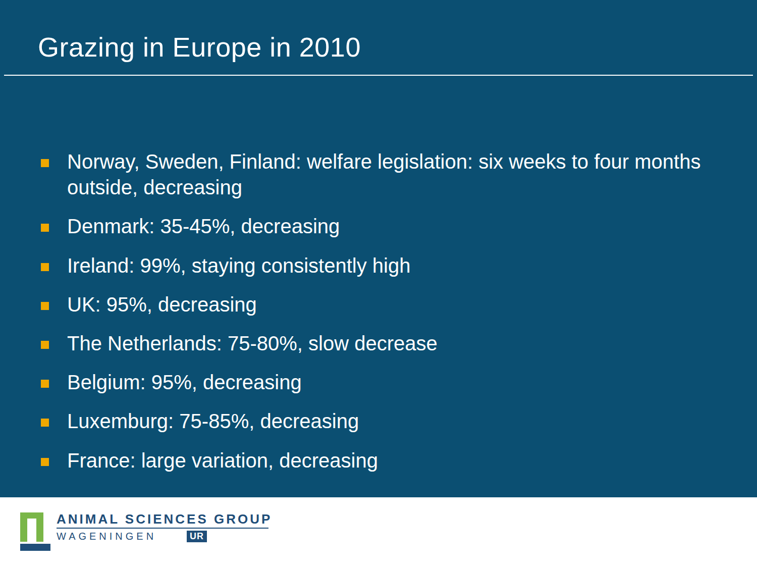Grazing in Europe in 2010
Norway, Sweden, Finland: welfare legislation: six weeks to four months outside, decreasing
Denmark: 35-45%, decreasing
Ireland: 99%, staying consistently high
UK: 95%, decreasing
The Netherlands: 75-80%, slow decrease
Belgium: 95%, decreasing
Luxemburg: 75-85%, decreasing
France: large variation, decreasing
ANIMAL SCIENCES GROUP
WAGENINGEN
UR